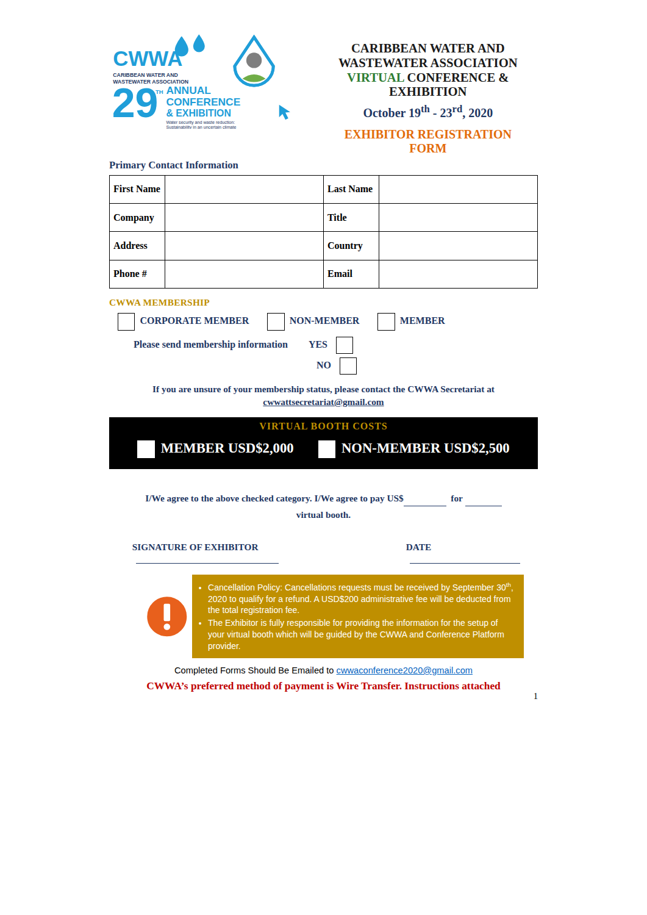CWWA CARIBBEAN WATER AND WASTEWATER ASSOCIATION 29 TH ANNUAL CONFERENCE & EXHIBITION Water security and waste reduction: Sustainability in an uncertain climate
CARIBBEAN WATER AND
WASTEWATER ASSOCIATION
VIRTUAL CONFERENCE &
EXHIBITION
October 19th - 23rd, 2020
EXHIBITOR REGISTRATION
FORM
Primary Contact Information
| First Name | | Last Name | |
| Company | | Title | |
| Address | | Country | |
| Phone # | | Email | |
CWWA MEMBERSHIP
CORPORATE MEMBER NON-MEMBER MEMBER
Please send membership information YES
NO
If you are unsure of your membership status, please contact the CWWA Secretariat at
cwwattsecretariat@gmail.com
VIRTUAL BOOTH COSTS
MEMBER USD$2,000 NON-MEMBER USD$2,500
I/We agree to the above checked category. I/We agree to pay US$ for
virtual booth.
SIGNATURE OF EXHIBITOR
DATE
Cancellation Policy: Cancellations requests must be received by September 30th, 2020 to qualify for a refund. A USD$200 administrative fee will be deducted from the total registration fee.
The Exhibitor is fully responsible for providing the information for the setup of your virtual booth which will be guided by the CWWA and Conference Platform provider.
Completed Forms Should Be Emailed to cwwaconference2020@gmail.com
CWWA’s preferred method of payment is Wire Transfer. Instructions attached
1